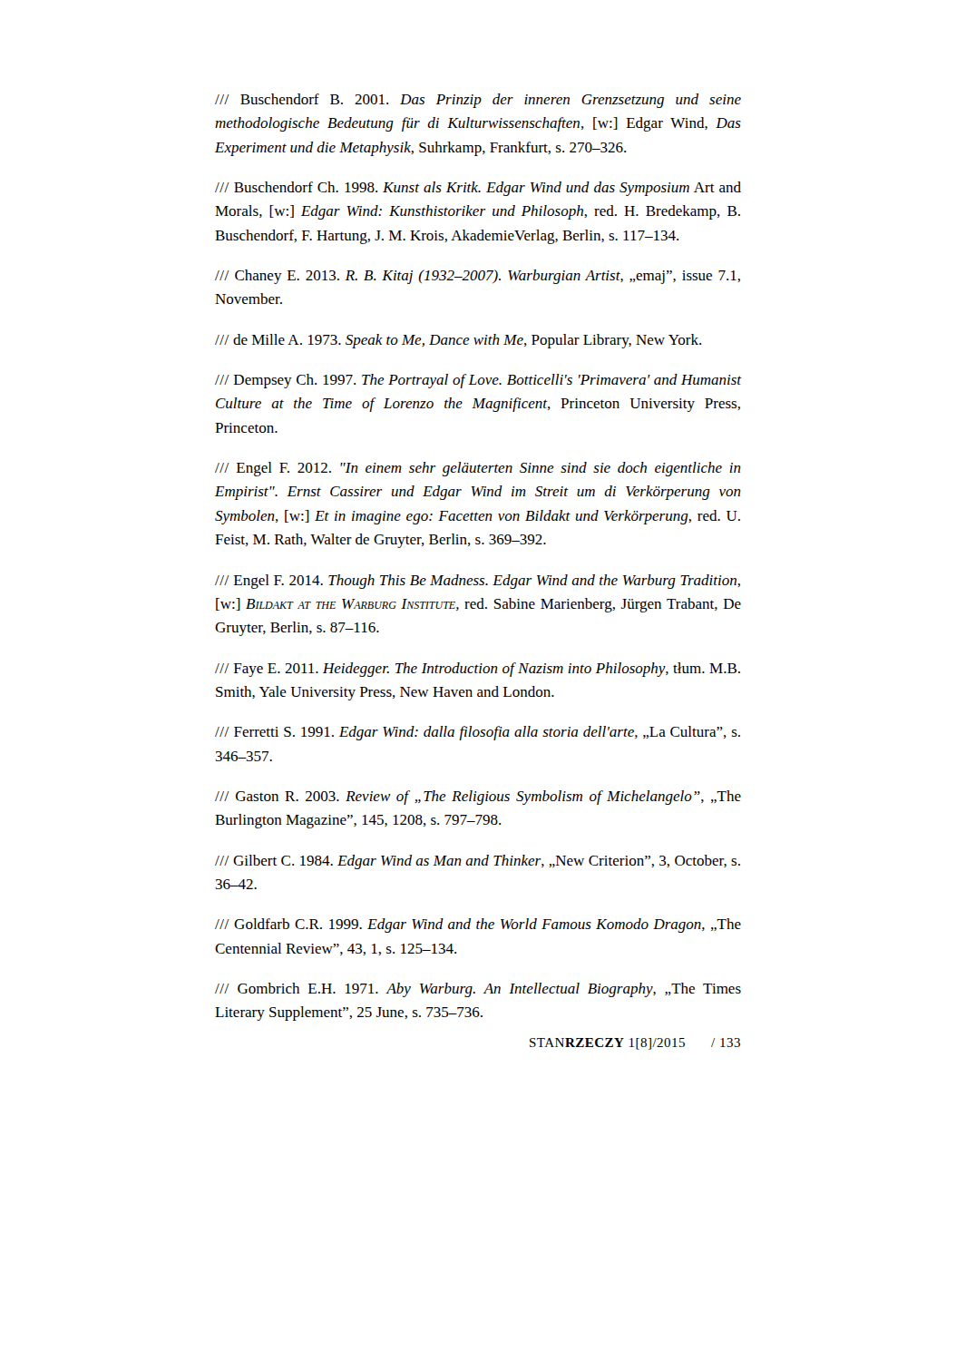/// Buschendorf B. 2001. Das Prinzip der inneren Grenzsetzung und seine methodologische Bedeutung für di Kulturwissenschaften, [w:] Edgar Wind, Das Experiment und die Metaphysik, Suhrkamp, Frankfurt, s. 270–326.
/// Buschendorf Ch. 1998. Kunst als Kritk. Edgar Wind und das Symposium Art and Morals, [w:] Edgar Wind: Kunsthistoriker und Philosoph, red. H. Bredekamp, B. Buschendorf, F. Hartung, J. M. Krois, AkademieVerlag, Berlin, s. 117–134.
/// Chaney E. 2013. R. B. Kitaj (1932–2007). Warburgian Artist, „emaj”, issue 7.1, November.
/// de Mille A. 1973. Speak to Me, Dance with Me, Popular Library, New York.
/// Dempsey Ch. 1997. The Portrayal of Love. Botticelli's 'Primavera' and Humanist Culture at the Time of Lorenzo the Magnificent, Princeton University Press, Princeton.
/// Engel F. 2012. "In einem sehr geläuterten Sinne sind sie doch eigentliche in Empirist". Ernst Cassirer und Edgar Wind im Streit um di Verkörperung von Symbolen, [w:] Et in imagine ego: Facetten von Bildakt und Verkörperung, red. U. Feist, M. Rath, Walter de Gruyter, Berlin, s. 369–392.
/// Engel F. 2014. Though This Be Madness. Edgar Wind and the Warburg Tradition, [w:] Bildakt at the Warburg Institute, red. Sabine Marienberg, Jürgen Trabant, De Gruyter, Berlin, s. 87–116.
/// Faye E. 2011. Heidegger. The Introduction of Nazism into Philosophy, tłum. M.B. Smith, Yale University Press, New Haven and London.
/// Ferretti S. 1991. Edgar Wind: dalla filosofia alla storia dell'arte, „La Cultura”, s. 346–357.
/// Gaston R. 2003. Review of „The Religious Symbolism of Michelangelo”, „The Burlington Magazine”, 145, 1208, s. 797–798.
/// Gilbert C. 1984. Edgar Wind as Man and Thinker, „New Criterion”, 3, October, s. 36–42.
/// Goldfarb C.R. 1999. Edgar Wind and the World Famous Komodo Dragon, „The Centennial Review”, 43, 1, s. 125–134.
/// Gombrich E.H. 1971. Aby Warburg. An Intellectual Biography, „The Times Literary Supplement”, 25 June, s. 735–736.
STAN RZECZY 1[8]/2015/ 133